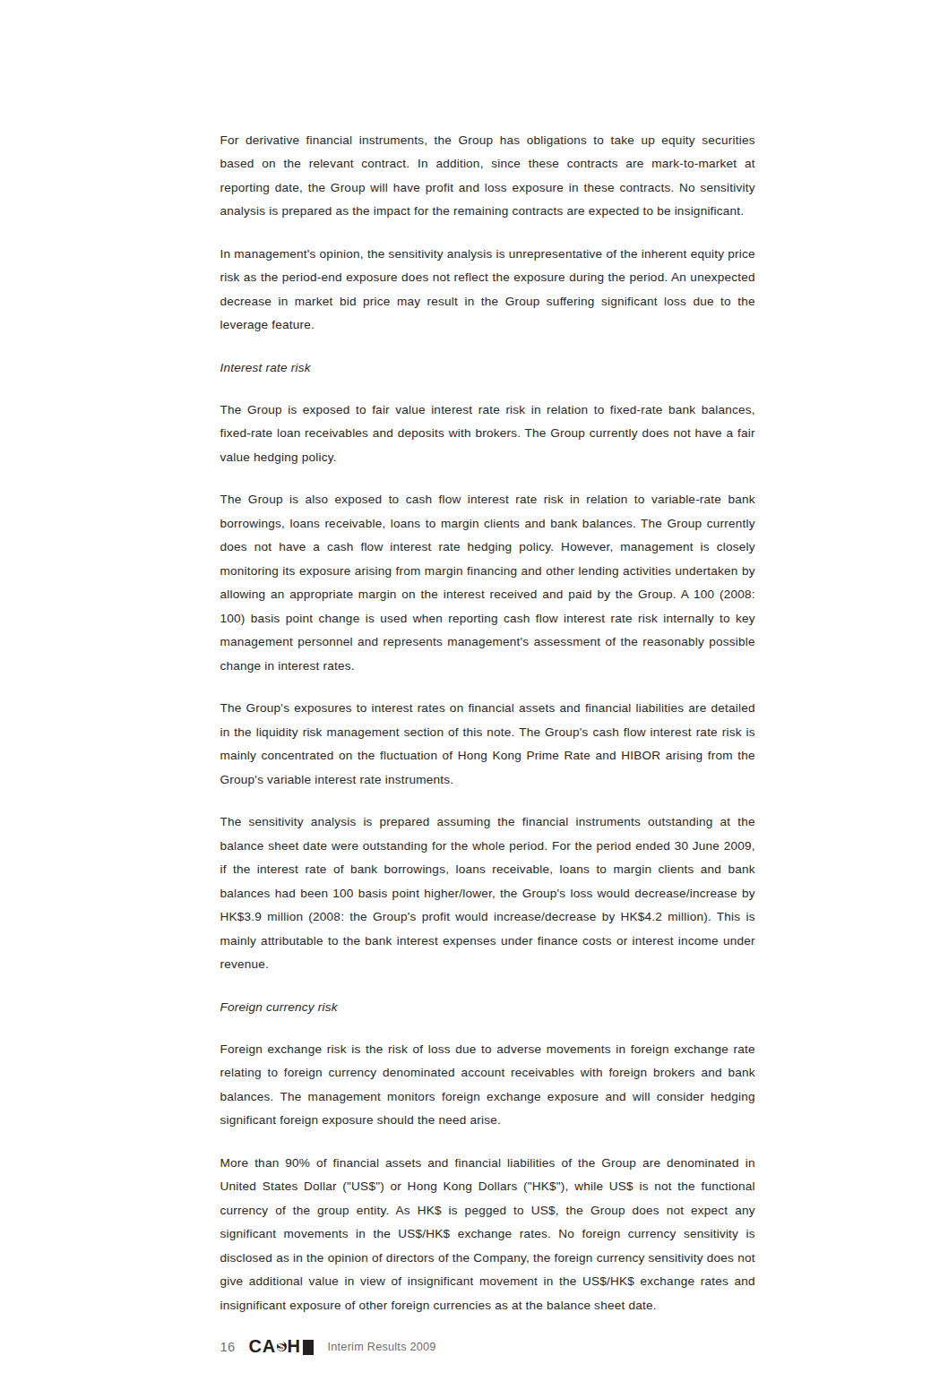For derivative financial instruments, the Group has obligations to take up equity securities based on the relevant contract. In addition, since these contracts are mark-to-market at reporting date, the Group will have profit and loss exposure in these contracts. No sensitivity analysis is prepared as the impact for the remaining contracts are expected to be insignificant.
In management's opinion, the sensitivity analysis is unrepresentative of the inherent equity price risk as the period-end exposure does not reflect the exposure during the period. An unexpected decrease in market bid price may result in the Group suffering significant loss due to the leverage feature.
Interest rate risk
The Group is exposed to fair value interest rate risk in relation to fixed-rate bank balances, fixed-rate loan receivables and deposits with brokers. The Group currently does not have a fair value hedging policy.
The Group is also exposed to cash flow interest rate risk in relation to variable-rate bank borrowings, loans receivable, loans to margin clients and bank balances. The Group currently does not have a cash flow interest rate hedging policy. However, management is closely monitoring its exposure arising from margin financing and other lending activities undertaken by allowing an appropriate margin on the interest received and paid by the Group. A 100 (2008: 100) basis point change is used when reporting cash flow interest rate risk internally to key management personnel and represents management's assessment of the reasonably possible change in interest rates.
The Group's exposures to interest rates on financial assets and financial liabilities are detailed in the liquidity risk management section of this note. The Group's cash flow interest rate risk is mainly concentrated on the fluctuation of Hong Kong Prime Rate and HIBOR arising from the Group's variable interest rate instruments.
The sensitivity analysis is prepared assuming the financial instruments outstanding at the balance sheet date were outstanding for the whole period. For the period ended 30 June 2009, if the interest rate of bank borrowings, loans receivable, loans to margin clients and bank balances had been 100 basis point higher/lower, the Group's loss would decrease/increase by HK$3.9 million (2008: the Group's profit would increase/decrease by HK$4.2 million). This is mainly attributable to the bank interest expenses under finance costs or interest income under revenue.
Foreign currency risk
Foreign exchange risk is the risk of loss due to adverse movements in foreign exchange rate relating to foreign currency denominated account receivables with foreign brokers and bank balances. The management monitors foreign exchange exposure and will consider hedging significant foreign exposure should the need arise.
More than 90% of financial assets and financial liabilities of the Group are denominated in United States Dollar ("US$") or Hong Kong Dollars ("HK$"), while US$ is not the functional currency of the group entity. As HK$ is pegged to US$, the Group does not expect any significant movements in the US$/HK$ exchange rates. No foreign currency sensitivity is disclosed as in the opinion of directors of the Company, the foreign currency sensitivity does not give additional value in view of insignificant movement in the US$/HK$ exchange rates and insignificant exposure of other foreign currencies as at the balance sheet date.
16 CA$H Interim Results 2009